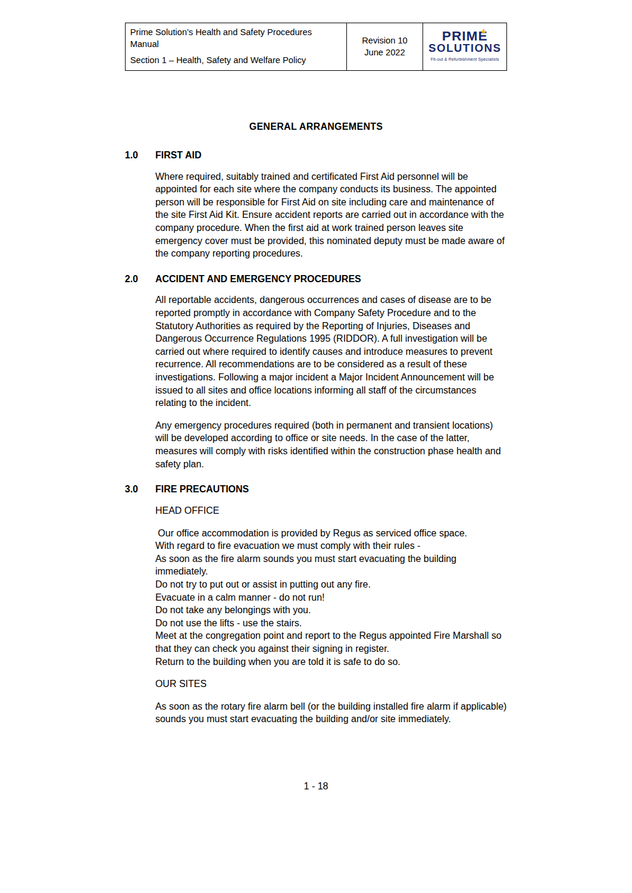| Prime Solution’s Health and Safety Procedures Manual Section 1 – Health, Safety and Welfare Policy | Revision 10 June 2022 | PRIME ▲ SOLUTIONS Fit-out & Refurbishment Specialists |
GENERAL ARRANGEMENTS
1.0 FIRST AID
Where required, suitably trained and certificated First Aid personnel will be appointed for each site where the company conducts its business. The appointed person will be responsible for First Aid on site including care and maintenance of the site First Aid Kit. Ensure accident reports are carried out in accordance with the company procedure. When the first aid at work trained person leaves site emergency cover must be provided, this nominated deputy must be made aware of the company reporting procedures.
2.0 ACCIDENT AND EMERGENCY PROCEDURES
All reportable accidents, dangerous occurrences and cases of disease are to be reported promptly in accordance with Company Safety Procedure and to the Statutory Authorities as required by the Reporting of Injuries, Diseases and Dangerous Occurrence Regulations 1995 (RIDDOR). A full investigation will be carried out where required to identify causes and introduce measures to prevent recurrence. All recommendations are to be considered as a result of these investigations. Following a major incident a Major Incident Announcement will be issued to all sites and office locations informing all staff of the circumstances relating to the incident.
Any emergency procedures required (both in permanent and transient locations) will be developed according to office or site needs. In the case of the latter, measures will comply with risks identified within the construction phase health and safety plan.
3.0 FIRE PRECAUTIONS
HEAD OFFICE
Our office accommodation is provided by Regus as serviced office space.
With regard to fire evacuation we must comply with their rules -
As soon as the fire alarm sounds you must start evacuating the building immediately.
Do not try to put out or assist in putting out any fire.
Evacuate in a calm manner - do not run!
Do not take any belongings with you.
Do not use the lifts - use the stairs.
Meet at the congregation point and report to the Regus appointed Fire Marshall so that they can check you against their signing in register.
Return to the building when you are told it is safe to do so.
OUR SITES
As soon as the rotary fire alarm bell (or the building installed fire alarm if applicable) sounds you must start evacuating the building and/or site immediately.
1 - 18